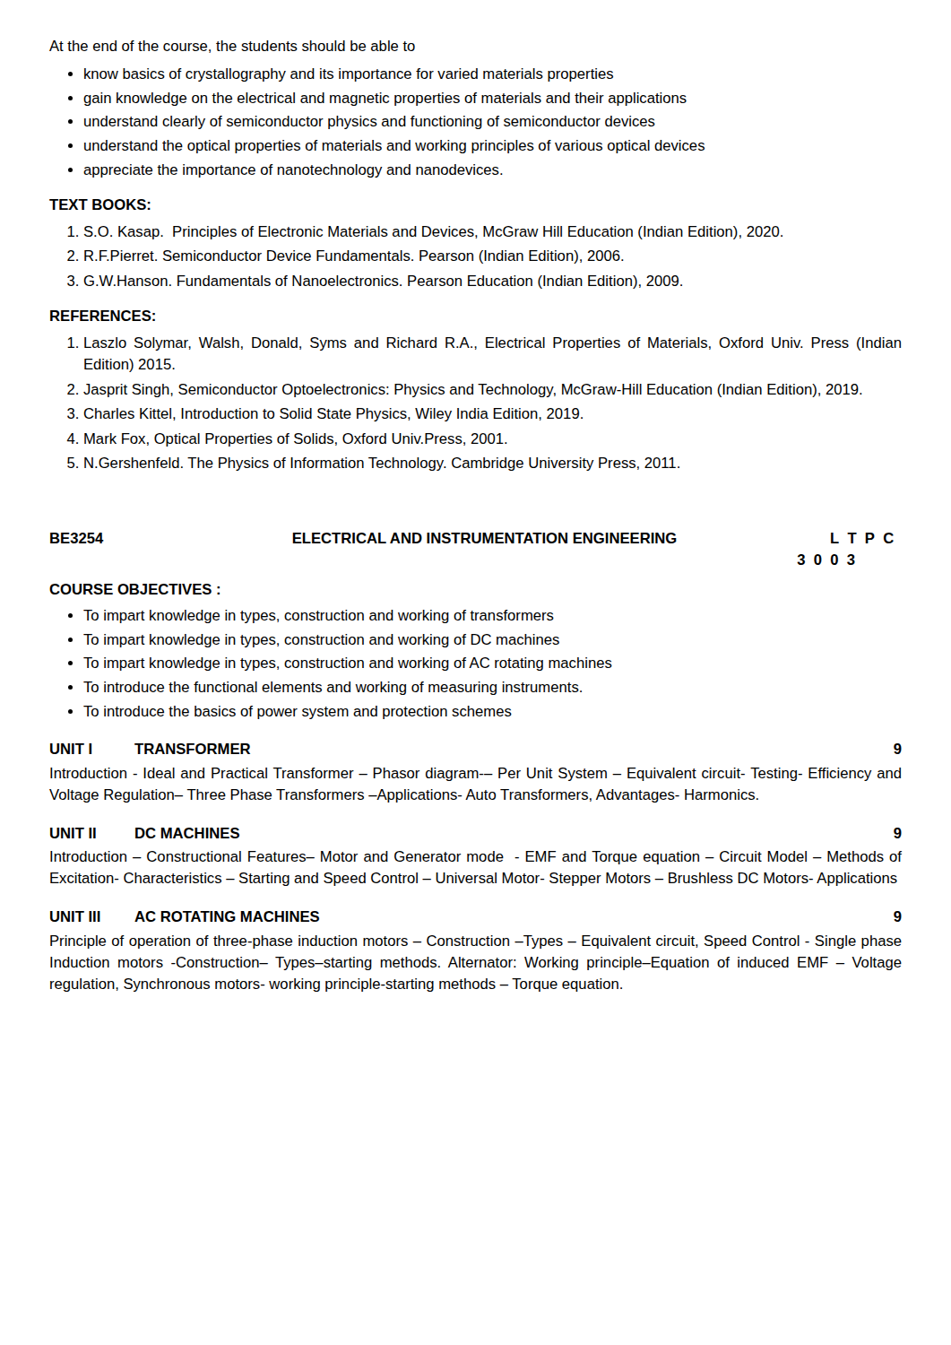At the end of the course, the students should be able to
know basics of crystallography and its importance for varied materials properties
gain knowledge on the electrical and magnetic properties of materials and their applications
understand clearly of semiconductor physics and functioning of semiconductor devices
understand the optical properties of materials and working principles of various optical devices
appreciate the importance of nanotechnology and nanodevices.
TEXT BOOKS:
S.O. Kasap. Principles of Electronic Materials and Devices, McGraw Hill Education (Indian Edition), 2020.
R.F.Pierret. Semiconductor Device Fundamentals. Pearson (Indian Edition), 2006.
G.W.Hanson. Fundamentals of Nanoelectronics. Pearson Education (Indian Edition), 2009.
REFERENCES:
Laszlo Solymar, Walsh, Donald, Syms and Richard R.A., Electrical Properties of Materials, Oxford Univ. Press (Indian Edition) 2015.
Jasprit Singh, Semiconductor Optoelectronics: Physics and Technology, McGraw-Hill Education (Indian Edition), 2019.
Charles Kittel, Introduction to Solid State Physics, Wiley India Edition, 2019.
Mark Fox, Optical Properties of Solids, Oxford Univ.Press, 2001.
N.Gershenfeld. The Physics of Information Technology. Cambridge University Press, 2011.
BE3254 ELECTRICAL AND INSTRUMENTATION ENGINEERING L T P C
3 0 0 3
COURSE OBJECTIVES :
To impart knowledge in types, construction and working of transformers
To impart knowledge in types, construction and working of DC machines
To impart knowledge in types, construction and working of AC rotating machines
To introduce the functional elements and working of measuring instruments.
To introduce the basics of power system and protection schemes
UNIT I TRANSFORMER 9
Introduction - Ideal and Practical Transformer – Phasor diagram-– Per Unit System – Equivalent circuit- Testing- Efficiency and Voltage Regulation– Three Phase Transformers –Applications- Auto Transformers, Advantages- Harmonics.
UNIT II DC MACHINES 9
Introduction – Constructional Features– Motor and Generator mode - EMF and Torque equation – Circuit Model – Methods of Excitation- Characteristics – Starting and Speed Control – Universal Motor- Stepper Motors – Brushless DC Motors- Applications
UNIT III AC ROTATING MACHINES 9
Principle of operation of three-phase induction motors – Construction –Types – Equivalent circuit, Speed Control - Single phase Induction motors -Construction– Types–starting methods. Alternator: Working principle–Equation of induced EMF – Voltage regulation, Synchronous motors- working principle-starting methods – Torque equation.